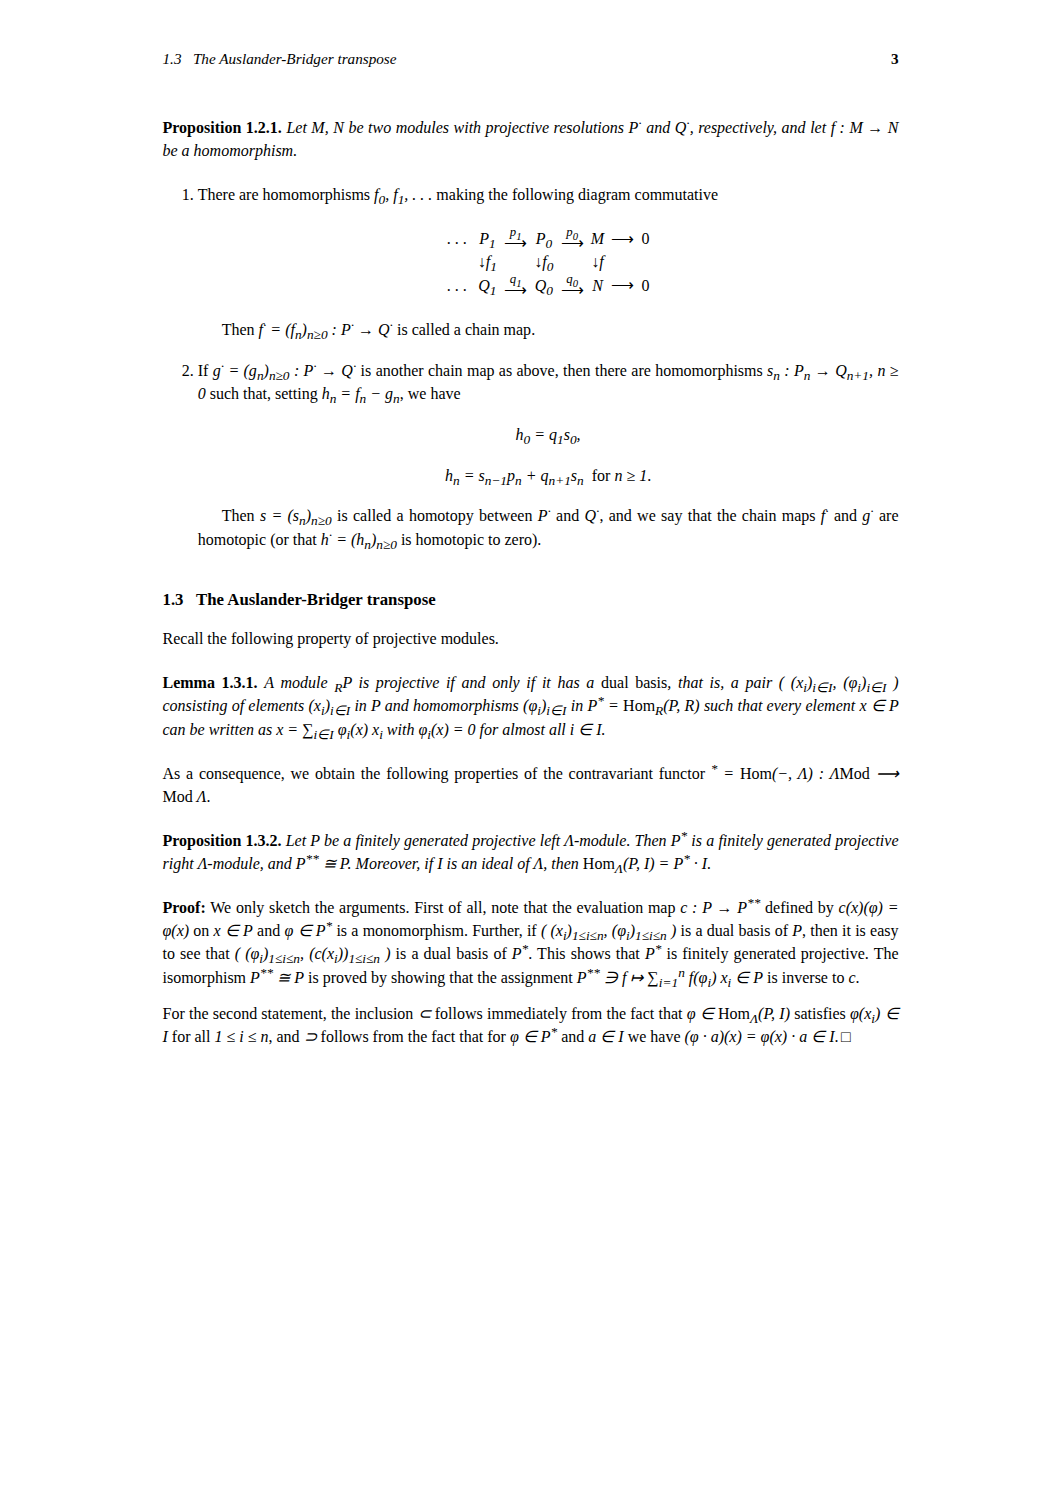1.3 The Auslander-Bridger transpose 3
Proposition 1.2.1. Let M, N be two modules with projective resolutions P· and Q·, respectively, and let f : M → N be a homomorphism.
There are homomorphisms f0, f1, . . . making the following diagram commutative
| . . . | P 1 | p 1 ⟶ | P 0 | p 0 ⟶ | M | ⟶ | 0 |
| | ↓ f 1 | | ↓ f 0 | | ↓ f | | |
| . . . | Q 1 | q 1 ⟶ | Q 0 | q 0 ⟶ | N | ⟶ | 0 |
Then f· = (fn)n≥0 : P· → Q· is called a chain map.
If g· = (gn)n≥0 : P· → Q· is another chain map as above, then there are homomorphisms sn : Pn → Qn+1, n ≥ 0 such that, setting hn = fn − gn, we have
h0 = q1s0,
hn = sn−1pn + qn+1sn for n ≥ 1.
Then s = (sn)n≥0 is called a homotopy between P· and Q·, and we say that the chain maps f· and g· are homotopic (or that h· = (hn)n≥0 is homotopic to zero).
1.3 The Auslander-Bridger transpose
Recall the following property of projective modules.
Lemma 1.3.1. A module RP is projective if and only if it has a dual basis, that is, a pair ( (xi)i∈I, (φi)i∈I ) consisting of elements (xi)i∈I in P and homomorphisms (φi)i∈I in P* = HomR(P, R) such that every element x ∈ P can be written as x = ∑i∈I φi(x) xi with φi(x) = 0 for almost all i ∈ I.
As a consequence, we obtain the following properties of the contravariant functor * = Hom(−, Λ) : ΛMod ⟶ Mod Λ.
Proposition 1.3.2. Let P be a finitely generated projective left Λ-module. Then P* is a finitely generated projective right Λ-module, and P** ≅ P. Moreover, if I is an ideal of Λ, then HomΛ(P, I) = P* · I.
Proof: We only sketch the arguments. First of all, note that the evaluation map c : P → P** defined by c(x)(φ) = φ(x) on x ∈ P and φ ∈ P* is a monomorphism. Further, if ( (xi)1≤i≤n, (φi)1≤i≤n ) is a dual basis of P, then it is easy to see that ( (φi)1≤i≤n, (c(xi))1≤i≤n ) is a dual basis of P*. This shows that P* is finitely generated projective. The isomorphism P** ≅ P is proved by showing that the assignment P** ∋ f ↦ ∑i=1n f(φi) xi ∈ P is inverse to c.
For the second statement, the inclusion ⊂ follows immediately from the fact that φ ∈ HomΛ(P, I) satisfies φ(xi) ∈ I for all 1 ≤ i ≤ n, and ⊃ follows from the fact that for φ ∈ P* and a ∈ I we have (φ · a)(x) = φ(x) · a ∈ I.□